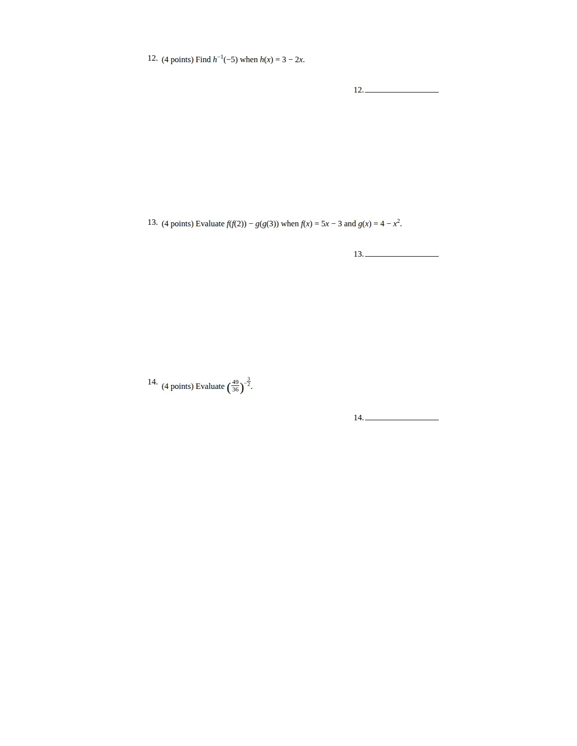12.
(4 points) Find h−1(−5) when h(x) = 3 − 2x.
12.
13.
(4 points) Evaluate f(f(2)) − g(g(3)) when f(x) = 5x − 3 and g(x) = 4 − x2.
13.
14.
(4 points) Evaluate (4936)−32.
14.